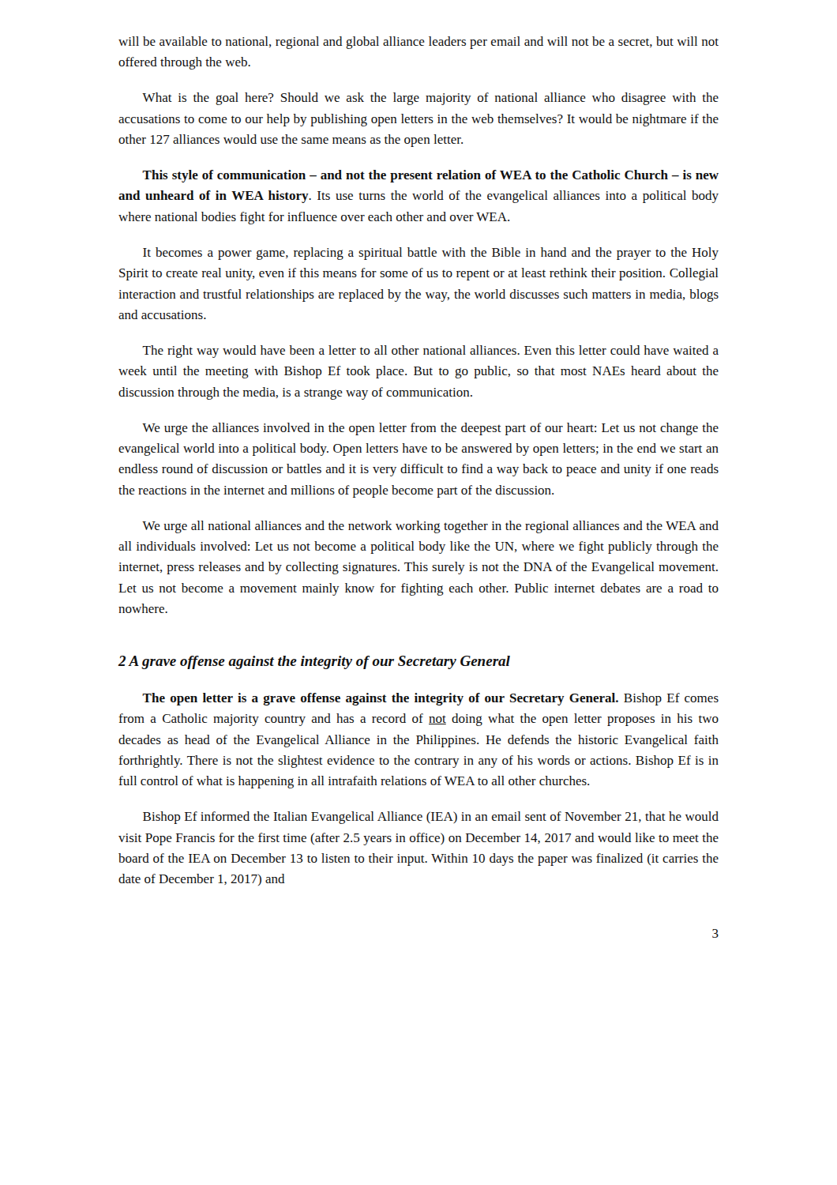will be available to national, regional and global alliance leaders per email and will not be a secret, but will not offered through the web.
What is the goal here? Should we ask the large majority of national alliance who disagree with the accusations to come to our help by publishing open letters in the web themselves? It would be nightmare if the other 127 alliances would use the same means as the open letter.
This style of communication – and not the present relation of WEA to the Catholic Church – is new and unheard of in WEA history. Its use turns the world of the evangelical alliances into a political body where national bodies fight for influence over each other and over WEA.
It becomes a power game, replacing a spiritual battle with the Bible in hand and the prayer to the Holy Spirit to create real unity, even if this means for some of us to repent or at least rethink their position. Collegial interaction and trustful relationships are replaced by the way, the world discusses such matters in media, blogs and accusations.
The right way would have been a letter to all other national alliances. Even this letter could have waited a week until the meeting with Bishop Ef took place. But to go public, so that most NAEs heard about the discussion through the media, is a strange way of communication.
We urge the alliances involved in the open letter from the deepest part of our heart: Let us not change the evangelical world into a political body. Open letters have to be answered by open letters; in the end we start an endless round of discussion or battles and it is very difficult to find a way back to peace and unity if one reads the reactions in the internet and millions of people become part of the discussion.
We urge all national alliances and the network working together in the regional alliances and the WEA and all individuals involved: Let us not become a political body like the UN, where we fight publicly through the internet, press releases and by collecting signatures. This surely is not the DNA of the Evangelical movement. Let us not become a movement mainly know for fighting each other. Public internet debates are a road to nowhere.
2 A grave offense against the integrity of our Secretary General
The open letter is a grave offense against the integrity of our Secretary General. Bishop Ef comes from a Catholic majority country and has a record of not doing what the open letter proposes in his two decades as head of the Evangelical Alliance in the Philippines. He defends the historic Evangelical faith forthrightly. There is not the slightest evidence to the contrary in any of his words or actions. Bishop Ef is in full control of what is happening in all intrafaith relations of WEA to all other churches.
Bishop Ef informed the Italian Evangelical Alliance (IEA) in an email sent of November 21, that he would visit Pope Francis for the first time (after 2.5 years in office) on December 14, 2017 and would like to meet the board of the IEA on December 13 to listen to their input. Within 10 days the paper was finalized (it carries the date of December 1, 2017) and
3